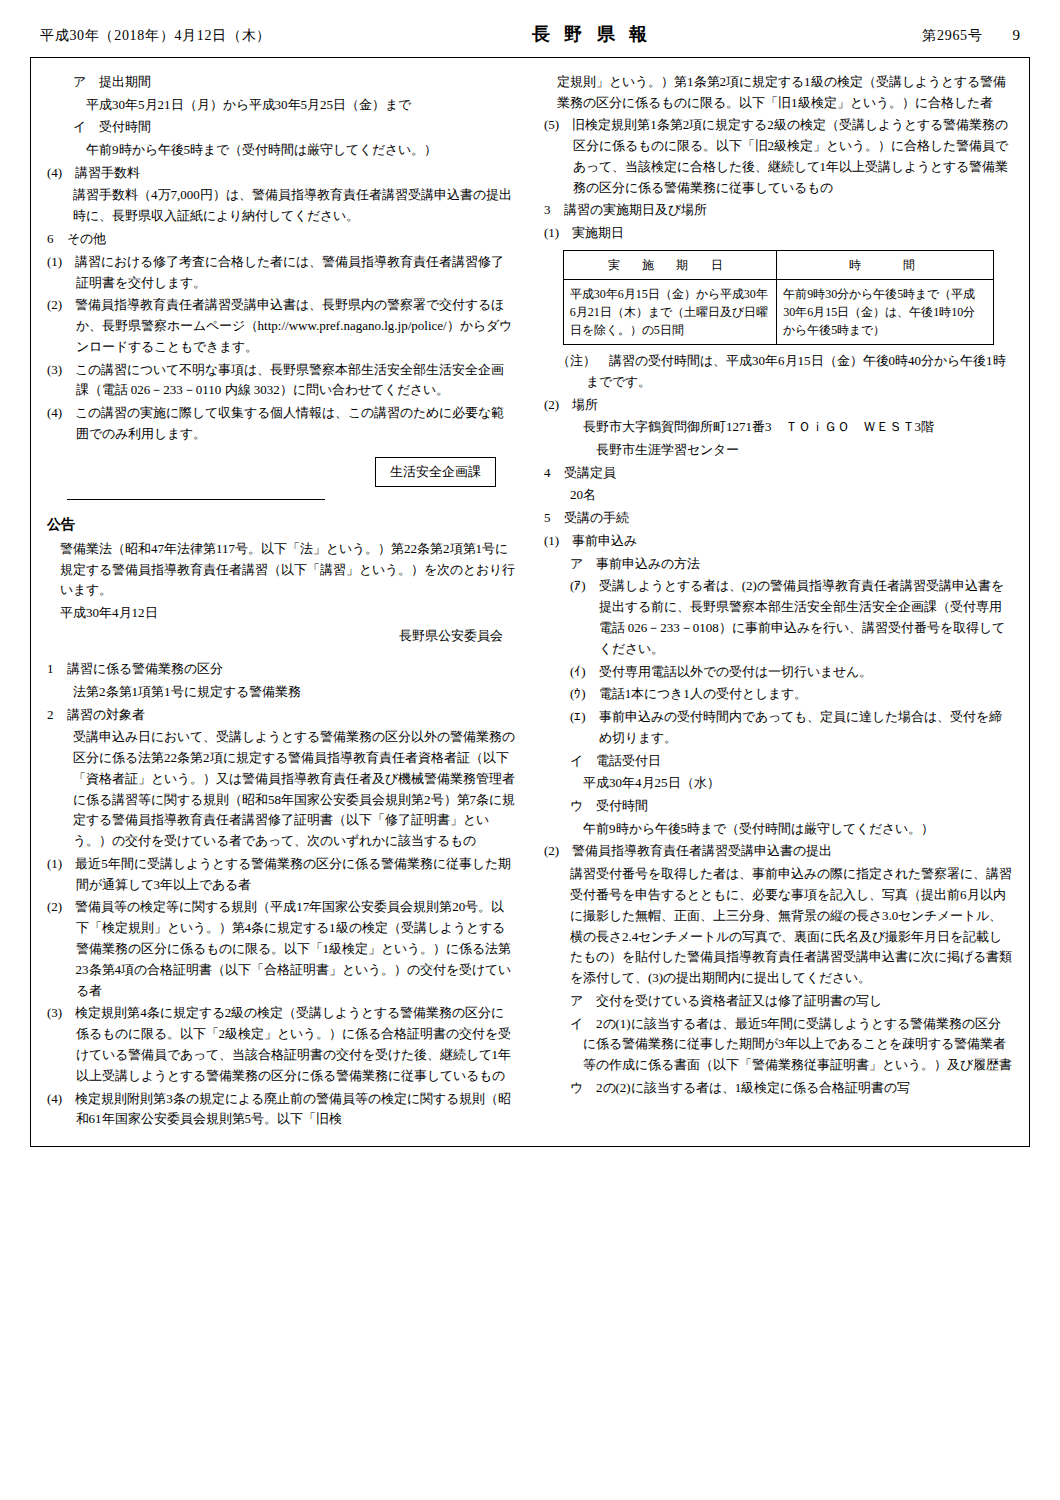平成30年（2018年）4月12日（木） 長野県報 第2965号 9
ア　提出期間
平成30年5月21日（月）から平成30年5月25日（金）まで
イ　受付時間
午前9時から午後5時まで（受付時間は厳守してください。）
(4)　講習手数料
講習手数料（4万7,000円）は、警備員指導教育責任者講習受講申込書の提出時に、長野県収入証紙により納付してください。
6　その他
(1)　講習における修了考査に合格した者には、警備員指導教育責任者講習修了証明書を交付します。
(2)　警備員指導教育責任者講習受講申込書は、長野県内の警察署で交付するほか、長野県警察ホームページ（http://www.pref.nagano.lg.jp/police/）からダウンロードすることもできます。
(3)　この講習について不明な事項は、長野県警察本部生活安全部生活安全企画課（電話 026－233－0110 内線 3032）に問い合わせてください。
(4)　この講習の実施に際して収集する個人情報は、この講習のために必要な範囲でのみ利用します。
生活安全企画課
公告
警備業法（昭和47年法律第117号。以下「法」という。）第22条第2項第1号に規定する警備員指導教育責任者講習（以下「講習」という。）を次のとおり行います。
平成30年4月12日
長野県公安委員会
1　講習に係る警備業務の区分
法第2条第1項第1号に規定する警備業務
2　講習の対象者
受講申込み日において、受講しようとする警備業務の区分以外の警備業務の区分に係る法第22条第2項に規定する警備員指導教育責任者資格者証（以下「資格者証」という。）又は警備員指導教育責任者及び機械警備業務管理者に係る講習等に関する規則（昭和58年国家公安委員会規則第2号）第7条に規定する警備員指導教育責任者講習修了証明書（以下「修了証明書」という。）の交付を受けている者であって、次のいずれかに該当するもの
(1)　最近5年間に受講しようとする警備業務の区分に係る警備業務に従事した期間が通算して3年以上である者
(2)　警備員等の検定等に関する規則（平成17年国家公安委員会規則第20号。以下「検定規則」という。）第4条に規定する1級の検定（受講しようとする警備業務の区分に係るものに限る。以下「1級検定」という。）に係る法第23条第4項の合格証明書（以下「合格証明書」という。）の交付を受けている者
(3)　検定規則第4条に規定する2級の検定（受講しようとする警備業務の区分に係るものに限る。以下「2級検定」という。）に係る合格証明書の交付を受けている警備員であって、当該合格証明書の交付を受けた後、継続して1年以上受講しようとする警備業務の区分に係る警備業務に従事しているもの
(4)　検定規則附則第3条の規定による廃止前の警備員等の検定に関する規則（昭和61年国家公安委員会規則第5号。以下「旧検
定規則」という。）第1条第2項に規定する1級の検定（受講しようとする警備業務の区分に係るものに限る。以下「旧1級検定」という。）に合格した者
(5)　旧検定規則第1条第2項に規定する2級の検定（受講しようとする警備業務の区分に係るものに限る。以下「旧2級検定」という。）に合格した警備員であって、当該検定に合格した後、継続して1年以上受講しようとする警備業務の区分に係る警備業務に従事しているもの
3　講習の実施期日及び場所
(1)　実施期日
| 実 施 期 日 | 時 間 |
| --- | --- |
| 平成30年6月15日（金）から平成30年6月21日（木）まで（土曜日及び日曜日を除く。）の5日間 | 午前9時30分から午後5時まで（平成30年6月15日（金）は、午後1時10分から午後5時まで） |
（注）　講習の受付時間は、平成30年6月15日（金）午後0時40分から午後1時までです。
(2)　場所
長野市大字鶴賀問御所町1271番3　ＴＯｉＧＯ　ＷＥＳＴ3階
長野市生涯学習センター
4　受講定員
20名
5　受講の手続
(1)　事前申込み
ア　事前申込みの方法
(ｱ)　受講しようとする者は、(2)の警備員指導教育責任者講習受講申込書を提出する前に、長野県警察本部生活安全部生活安全企画課（受付専用電話 026－233－0108）に事前申込みを行い、講習受付番号を取得してください。
(ｲ)　受付専用電話以外での受付は一切行いません。
(ｳ)　電話1本につき1人の受付とします。
(ｴ)　事前申込みの受付時間内であっても、定員に達した場合は、受付を締め切ります。
イ　電話受付日
平成30年4月25日（水）
ウ　受付時間
午前9時から午後5時まで（受付時間は厳守してください。）
(2)　警備員指導教育責任者講習受講申込書の提出
講習受付番号を取得した者は、事前申込みの際に指定された警察署に、講習受付番号を申告するとともに、必要な事項を記入し、写真（提出前6月以内に撮影した無帽、正面、上三分身、無背景の縦の長さ3.0センチメートル、横の長さ2.4センチメートルの写真で、裏面に氏名及び撮影年月日を記載したもの）を貼付した警備員指導教育責任者講習受講申込書に次に掲げる書類を添付して、(3)の提出期間内に提出してください。
ア　交付を受けている資格者証又は修了証明書の写し
イ　2の(1)に該当する者は、最近5年間に受講しようとする警備業務の区分に係る警備業務に従事した期間が3年以上であることを疎明する警備業者等の作成に係る書面（以下「警備業務従事証明書」という。）及び履歴書
ウ　2の(2)に該当する者は、1級検定に係る合格証明書の写